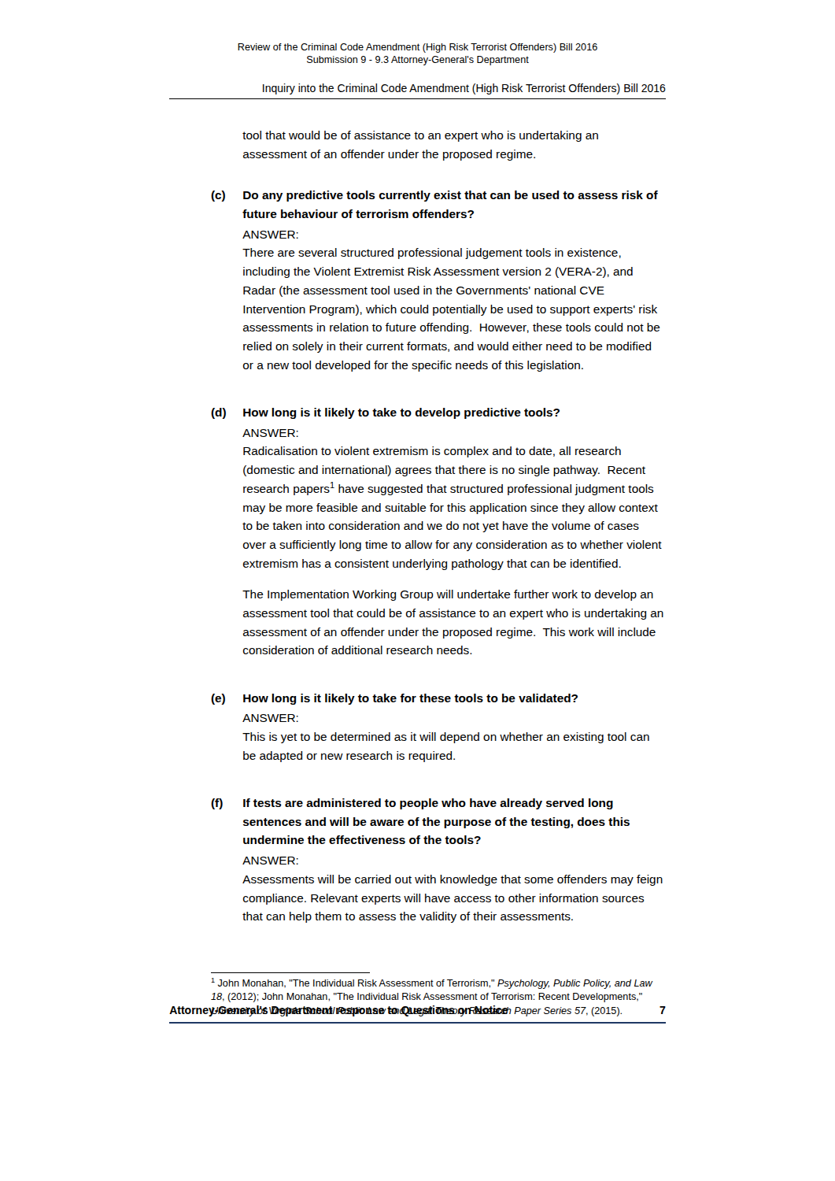Review of the Criminal Code Amendment (High Risk Terrorist Offenders) Bill 2016
Submission 9 - 9.3 Attorney-General's Department
Inquiry into the Criminal Code Amendment (High Risk Terrorist Offenders) Bill 2016
tool that would be of assistance to an expert who is undertaking an assessment of an offender under the proposed regime.
(c)
Do any predictive tools currently exist that can be used to assess risk of future behaviour of terrorism offenders?
ANSWER:
There are several structured professional judgement tools in existence, including the Violent Extremist Risk Assessment version 2 (VERA-2), and Radar (the assessment tool used in the Governments' national CVE Intervention Program), which could potentially be used to support experts' risk assessments in relation to future offending. However, these tools could not be relied on solely in their current formats, and would either need to be modified or a new tool developed for the specific needs of this legislation.
(d)
How long is it likely to take to develop predictive tools?
ANSWER:
Radicalisation to violent extremism is complex and to date, all research (domestic and international) agrees that there is no single pathway. Recent research papers1 have suggested that structured professional judgment tools may be more feasible and suitable for this application since they allow context to be taken into consideration and we do not yet have the volume of cases over a sufficiently long time to allow for any consideration as to whether violent extremism has a consistent underlying pathology that can be identified.
The Implementation Working Group will undertake further work to develop an assessment tool that could be of assistance to an expert who is undertaking an assessment of an offender under the proposed regime. This work will include consideration of additional research needs.
(e)
How long is it likely to take for these tools to be validated?
ANSWER:
This is yet to be determined as it will depend on whether an existing tool can be adapted or new research is required.
(f)
If tests are administered to people who have already served long sentences and will be aware of the purpose of the testing, does this undermine the effectiveness of the tools?
ANSWER:
Assessments will be carried out with knowledge that some offenders may feign compliance. Relevant experts will have access to other information sources that can help them to assess the validity of their assessments.
1 John Monahan, "The Individual Risk Assessment of Terrorism," Psychology, Public Policy, and Law 18, (2012); John Monahan, "The Individual Risk Assessment of Terrorism: Recent Developments," University of Virginia School Public Law and Legal Theory Research Paper Series 57, (2015).
Attorney-General's Department response to Questions on Notice 7